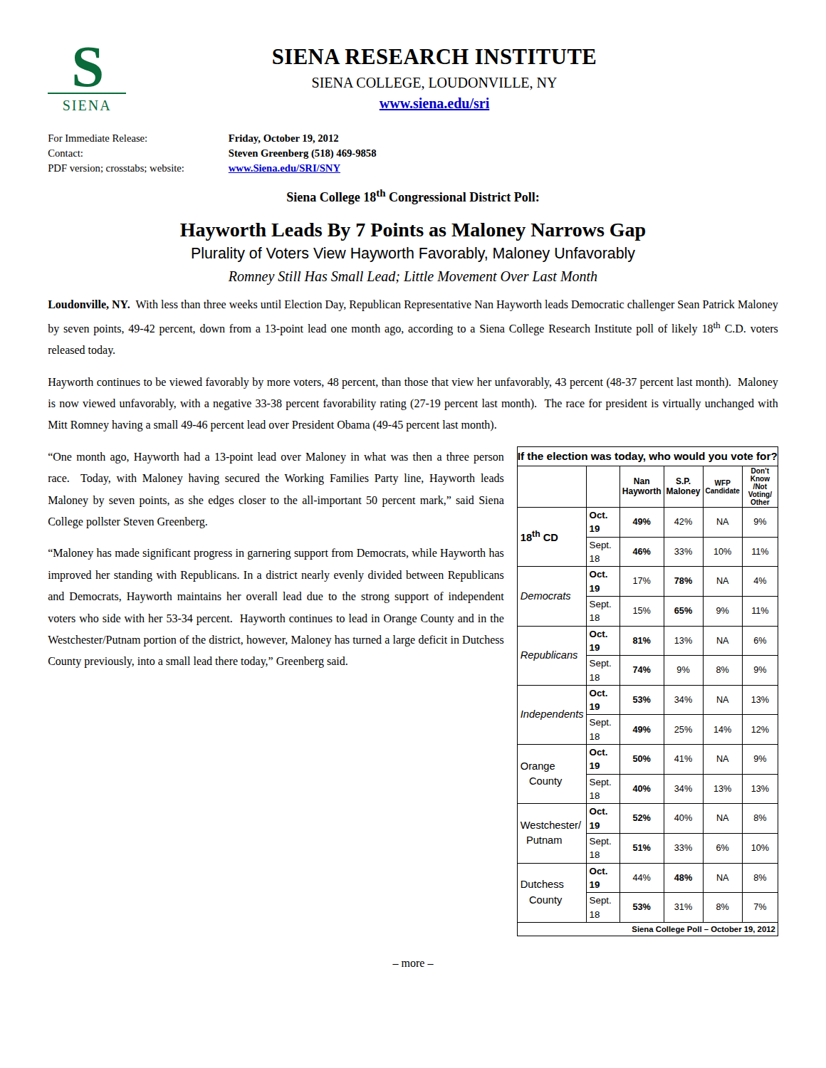S
SIENA
SIENA RESEARCH INSTITUTE
SIENA COLLEGE, LOUDONVILLE, NY
www.siena.edu/sri
| For Immediate Release: | Friday, October 19, 2012 |
| Contact: | Steven Greenberg (518) 469-9858 |
| PDF version; crosstabs; website: | www.Siena.edu/SRI/SNY |
Siena College 18th Congressional District Poll:
Hayworth Leads By 7 Points as Maloney Narrows Gap
Plurality of Voters View Hayworth Favorably, Maloney Unfavorably
Romney Still Has Small Lead; Little Movement Over Last Month
Loudonville, NY. With less than three weeks until Election Day, Republican Representative Nan Hayworth leads Democratic challenger Sean Patrick Maloney by seven points, 49-42 percent, down from a 13-point lead one month ago, according to a Siena College Research Institute poll of likely 18th C.D. voters released today.
Hayworth continues to be viewed favorably by more voters, 48 percent, than those that view her unfavorably, 43 percent (48-37 percent last month). Maloney is now viewed unfavorably, with a negative 33-38 percent favorability rating (27-19 percent last month). The race for president is virtually unchanged with Mitt Romney having a small 49-46 percent lead over President Obama (49-45 percent last month).
If the election was today, who would you vote for?
| | | Nan Hayworth | S.P. Maloney | WFP Candidate | Don’t Know /Not Voting/ Other |
| --- | --- | --- | --- | --- | --- |
| 18 th CD | Oct. 19 | 49% | 42% | NA | 9% |
| Sept. 18 | 46% | 33% | 10% | 11% |
| Democrats | Oct. 19 | 17% | 78% | NA | 4% |
| Sept. 18 | 15% | 65% | 9% | 11% |
| Republicans | Oct. 19 | 81% | 13% | NA | 6% |
| Sept. 18 | 74% | 9% | 8% | 9% |
| Independents | Oct. 19 | 53% | 34% | NA | 13% |
| Sept. 18 | 49% | 25% | 14% | 12% |
| Orange County | Oct. 19 | 50% | 41% | NA | 9% |
| Sept. 18 | 40% | 34% | 13% | 13% |
| Westchester/ Putnam | Oct. 19 | 52% | 40% | NA | 8% |
| Sept. 18 | 51% | 33% | 6% | 10% |
| Dutchess County | Oct. 19 | 44% | 48% | NA | 8% |
| Sept. 18 | 53% | 31% | 8% | 7% |
| Siena College Poll – October 19, 2012 |
“One month ago, Hayworth had a 13-point lead over Maloney in what was then a three person race. Today, with Maloney having secured the Working Families Party line, Hayworth leads Maloney by seven points, as she edges closer to the all-important 50 percent mark,” said Siena College pollster Steven Greenberg.
“Maloney has made significant progress in garnering support from Democrats, while Hayworth has improved her standing with Republicans. In a district nearly evenly divided between Republicans and Democrats, Hayworth maintains her overall lead due to the strong support of independent voters who side with her 53-34 percent. Hayworth continues to lead in Orange County and in the Westchester/Putnam portion of the district, however, Maloney has turned a large deficit in Dutchess County previously, into a small lead there today,” Greenberg said.
– more –